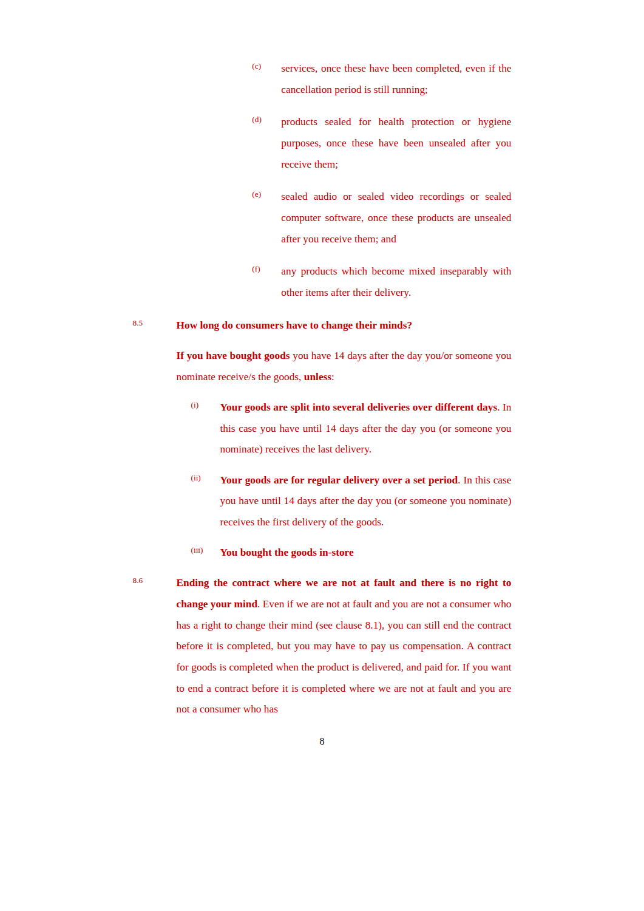(c) services, once these have been completed, even if the cancellation period is still running;
(d) products sealed for health protection or hygiene purposes, once these have been unsealed after you receive them;
(e) sealed audio or sealed video recordings or sealed computer software, once these products are unsealed after you receive them; and
(f) any products which become mixed inseparably with other items after their delivery.
8.5 How long do consumers have to change their minds?
If you have bought goods you have 14 days after the day you/or someone you nominate receive/s the goods, unless:
(i) Your goods are split into several deliveries over different days. In this case you have until 14 days after the day you (or someone you nominate) receives the last delivery.
(ii) Your goods are for regular delivery over a set period. In this case you have until 14 days after the day you (or someone you nominate) receives the first delivery of the goods.
(iii) You bought the goods in-store
8.6 Ending the contract where we are not at fault and there is no right to change your mind. Even if we are not at fault and you are not a consumer who has a right to change their mind (see clause 8.1), you can still end the contract before it is completed, but you may have to pay us compensation. A contract for goods is completed when the product is delivered, and paid for. If you want to end a contract before it is completed where we are not at fault and you are not a consumer who has
8